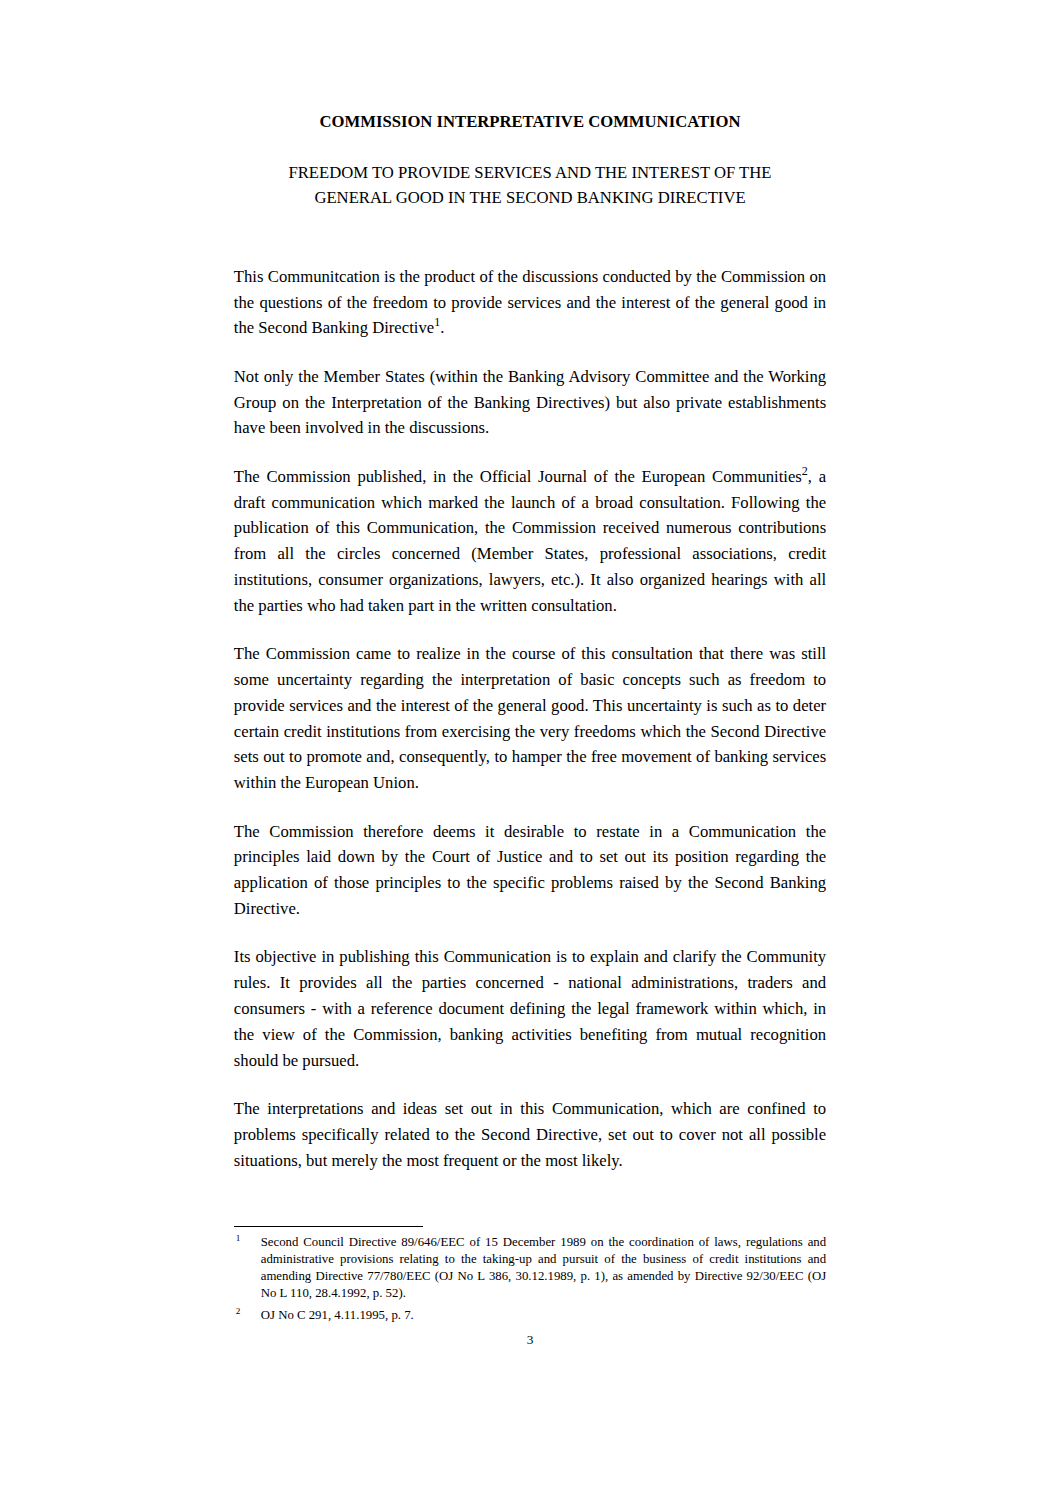Commission Interpretative Communication
Freedom to provide services and the interest of the
general good in the Second Banking Directive
This Communitcation is the product of the discussions conducted by the Commission on the questions of the freedom to provide services and the interest of the general good in the Second Banking Directive1.
Not only the Member States (within the Banking Advisory Committee and the Working Group on the Interpretation of the Banking Directives) but also private establishments have been involved in the discussions.
The Commission published, in the Official Journal of the European Communities2, a draft communication which marked the launch of a broad consultation. Following the publication of this Communication, the Commission received numerous contributions from all the circles concerned (Member States, professional associations, credit institutions, consumer organizations, lawyers, etc.). It also organized hearings with all the parties who had taken part in the written consultation.
The Commission came to realize in the course of this consultation that there was still some uncertainty regarding the interpretation of basic concepts such as freedom to provide services and the interest of the general good. This uncertainty is such as to deter certain credit institutions from exercising the very freedoms which the Second Directive sets out to promote and, consequently, to hamper the free movement of banking services within the European Union.
The Commission therefore deems it desirable to restate in a Communication the principles laid down by the Court of Justice and to set out its position regarding the application of those principles to the specific problems raised by the Second Banking Directive.
Its objective in publishing this Communication is to explain and clarify the Community rules. It provides all the parties concerned - national administrations, traders and consumers - with a reference document defining the legal framework within which, in the view of the Commission, banking activities benefiting from mutual recognition should be pursued.
The interpretations and ideas set out in this Communication, which are confined to problems specifically related to the Second Directive, set out to cover not all possible situations, but merely the most frequent or the most likely.
1
Second Council Directive 89/646/EEC of 15 December 1989 on the coordination of laws, regulations and administrative provisions relating to the taking-up and pursuit of the business of credit institutions and amending Directive 77/780/EEC (OJ No L 386, 30.12.1989, p. 1), as amended by Directive 92/30/EEC (OJ No L 110, 28.4.1992, p. 52).
2
OJ No C 291, 4.11.1995, p. 7.
3